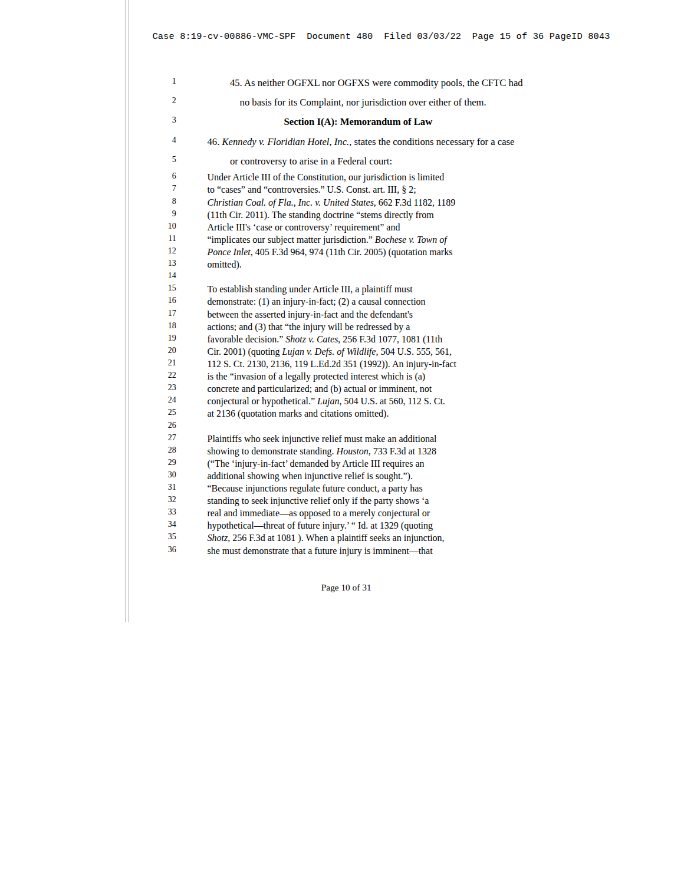Case 8:19-cv-00886-VMC-SPF Document 480 Filed 03/03/22 Page 15 of 36 PageID 8043
| 1 | 45. As neither OGFXL nor OGFXS were commodity pools, the CFTC had |
| 2 | no basis for its Complaint, nor jurisdiction over either of them. |
| 3 | Section I(A): Memorandum of Law |
| 4 | 46. Kennedy v. Floridian Hotel, Inc., states the conditions necessary for a case |
| 5 | or controversy to arise in a Federal court: |
| 6 | Under Article III of the Constitution, our jurisdiction is limited |
| 7 | to “cases” and “controversies.” U.S. Const. art. III, § 2; |
| 8 | Christian Coal. of Fla., Inc. v. United States , 662 F.3d 1182, 1189 |
| 9 | (11th Cir. 2011). The standing doctrine “stems directly from |
| 10 | Article III's ‘case or controversy’ requirement” and |
| 11 | “implicates our subject matter jurisdiction.” Bochese v. Town of |
| 12 | Ponce Inlet , 405 F.3d 964, 974 (11th Cir. 2005) (quotation marks |
| 13 | omitted). |
| 14 | |
| 15 | To establish standing under Article III, a plaintiff must |
| 16 | demonstrate: (1) an injury-in-fact; (2) a causal connection |
| 17 | between the asserted injury-in-fact and the defendant's |
| 18 | actions; and (3) that “the injury will be redressed by a |
| 19 | favorable decision.” Shotz v. Cates , 256 F.3d 1077, 1081 (11th |
| 20 | Cir. 2001) (quoting Lujan v. Defs. of Wildlife , 504 U.S. 555, 561, |
| 21 | 112 S. Ct. 2130, 2136, 119 L.Ed.2d 351 (1992)). An injury-in-fact |
| 22 | is the “invasion of a legally protected interest which is (a) |
| 23 | concrete and particularized; and (b) actual or imminent, not |
| 24 | conjectural or hypothetical.” Lujan , 504 U.S. at 560, 112 S. Ct. |
| 25 | at 2136 (quotation marks and citations omitted). |
| 26 | |
| 27 | Plaintiffs who seek injunctive relief must make an additional |
| 28 | showing to demonstrate standing. Houston , 733 F.3d at 1328 |
| 29 | (“The ‘injury-in-fact’ demanded by Article III requires an |
| 30 | additional showing when injunctive relief is sought.”). |
| 31 | “Because injunctions regulate future conduct, a party has |
| 32 | standing to seek injunctive relief only if the party shows ‘a |
| 33 | real and immediate—as opposed to a merely conjectural or |
| 34 | hypothetical—threat of future injury.’ “ Id. at 1329 (quoting |
| 35 | Shotz , 256 F.3d at 1081 ). When a plaintiff seeks an injunction, |
| 36 | she must demonstrate that a future injury is imminent—that |
Page 10 of 31